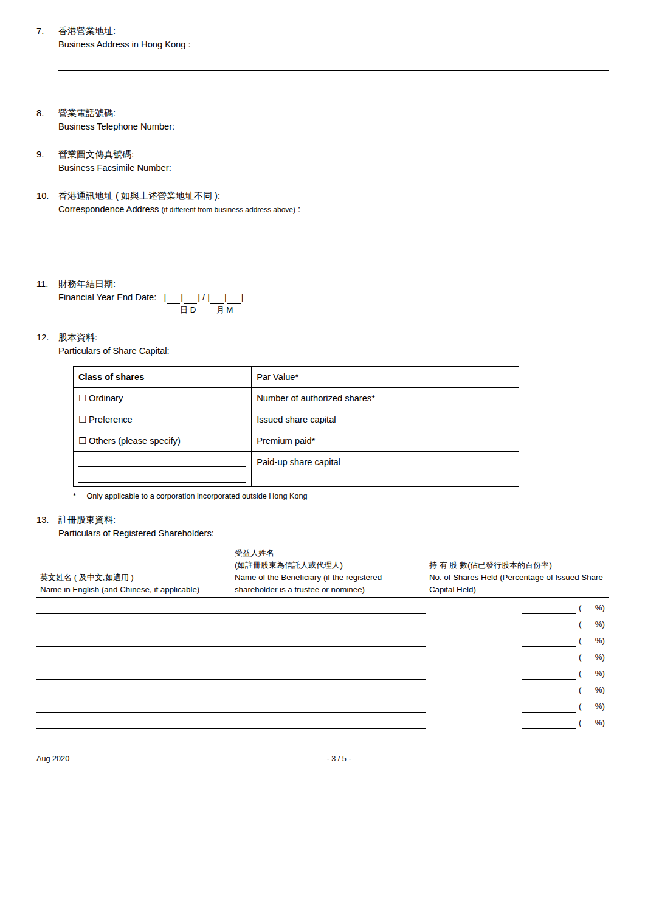7.
香港營業地址: Business Address in Hong Kong :
8.
營業電話號碼: Business Telephone Number:
9.
營業圖文傳真號碼: Business Facsimile Number:
10.
香港通訊地址 ( 如與上述營業地址不同 ): Correspondence Address (if different from business address above) :
11.
財務年結日期: Financial Year End Date: | | | / | | |
日 D 月 M
12.
股本資料: Particulars of Share Capital:
| Class of shares | Par Value* |
| ☐ Ordinary | Number of authorized shares* |
| ☐ Preference | Issued share capital |
| ☐ Others (please specify) | Premium paid* |
| | Paid-up share capital |
* Only applicable to a corporation incorporated outside Hong Kong
13.
註冊股東資料: Particulars of Registered Shareholders:
| 英文姓名 ( 及中文,如適用 ) Name in English (and Chinese, if applicable) | 受益人姓名 (如註冊股東為信託人或代理人) Name of the Beneficiary (if the registered shareholder is a trustee or nominee) | 持 有 股 數(佔已發行股本的百份率) No. of Shares Held (Percentage of Issued Share Capital Held) |
| --- | --- | --- |
| | | ( %) |
| | | ( %) |
| | | ( %) |
| | | ( %) |
| | | ( %) |
| | | ( %) |
| | | ( %) |
| | | ( %) |
Aug 2020
- 3 / 5 -